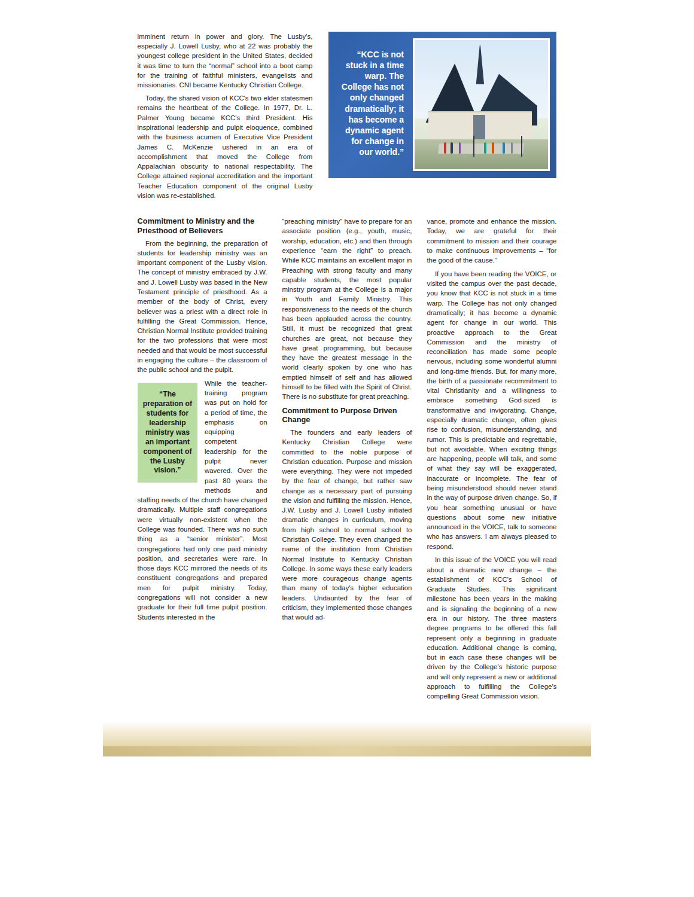imminent return in power and glory. The Lusby's, especially J. Lowell Lusby, who at 22 was probably the youngest college president in the United States, decided it was time to turn the “normal” school into a boot camp for the training of faithful ministers, evangelists and missionaries. CNI became Kentucky Christian College.
Today, the shared vision of KCC's two elder statesmen remains the heartbeat of the College. In 1977, Dr. L. Palmer Young became KCC's third President. His inspirational leadership and pulpit eloquence, combined with the business acumen of Executive Vice President James C. McKenzie ushered in an era of accomplishment that moved the College from Appalachian obscurity to national respectability. The College attained regional accreditation and the important Teacher Education component of the original Lusby vision was re-established.
“KCC is not stuck in a time warp. The College has not only changed dramatically; it has become a dynamic agent for change in our world.”
Commitment to Ministry and the Priesthood of Believers
From the beginning, the preparation of students for leadership ministry was an important component of the Lusby vision. The concept of ministry embraced by J.W. and J. Lowell Lusby was based in the New Testament principle of priesthood. As a member of the body of Christ, every believer was a priest with a direct role in fulfilling the Great Commission. Hence, Christian Normal Institute provided training for the two professions that were most needed and that would be most successful in engaging the culture – the classroom of the public school and the pulpit.
“The preparation of students for leadership ministry was an important component of the Lusby vision.”
While the teacher-training program was put on hold for a period of time, the emphasis on equipping competent leadership for the pulpit never wavered. Over the past 80 years the methods and staffing needs of the church have changed dramatically. Multiple staff congregations were virtually non-existent when the College was founded. There was no such thing as a “senior minister”. Most congregations had only one paid ministry position, and secretaries were rare. In those days KCC mirrored the needs of its constituent congregations and prepared men for pulpit ministry. Today, congregations will not consider a new graduate for their full time pulpit position. Students interested in the
“preaching ministry” have to prepare for an associate position (e.g., youth, music, worship, education, etc.) and then through experience “earn the right” to preach. While KCC maintains an excellent major in Preaching with strong faculty and many capable students, the most popular minstry program at the College is a major in Youth and Family Ministry. This responsiveness to the needs of the church has been applauded across the country. Still, it must be recognized that great churches are great, not because they have great programming, but because they have the greatest message in the world clearly spoken by one who has emptied himself of self and has allowed himself to be filled with the Spirit of Christ. There is no substitute for great preaching.
Commitment to Purpose Driven Change
The founders and early leaders of Kentucky Christian College were committed to the noble purpose of Christian education. Purpose and mission were everything. They were not impeded by the fear of change, but rather saw change as a necessary part of pursuing the vision and fulfilling the mission. Hence, J.W. Lusby and J. Lowell Lusby initiated dramatic changes in curriculum, moving from high school to normal school to Christian College. They even changed the name of the institution from Christian Normal Institute to Kentucky Christian College. In some ways these early leaders were more courageous change agents than many of today's higher education leaders. Undaunted by the fear of criticism, they implemented those changes that would ad-
vance, promote and enhance the mission. Today, we are grateful for their commitment to mission and their courage to make continuous improvements – “for the good of the cause.”
If you have been reading the VOICE, or visited the campus over the past decade, you know that KCC is not stuck in a time warp. The College has not only changed dramatically; it has become a dynamic agent for change in our world. This proactive approach to the Great Commission and the ministry of reconciliation has made some people nervous, including some wonderful alumni and long-time friends. But, for many more, the birth of a passionate recommitment to vital Christianity and a willingness to embrace something God-sized is transformative and invigorating. Change, especially dramatic change, often gives rise to confusion, misunderstanding, and rumor. This is predictable and regrettable, but not avoidable. When exciting things are happening, people will talk, and some of what they say will be exaggerated, inaccurate or incomplete. The fear of being misunderstood should never stand in the way of purpose driven change. So, if you hear something unusual or have questions about some new initiative announced in the VOICE, talk to someone who has answers. I am always pleased to respond.
In this issue of the VOICE you will read about a dramatic new change – the establishment of KCC's School of Graduate Studies. This significant milestone has been years in the making and is signaling the beginning of a new era in our history. The three masters degree programs to be offered this fall represent only a beginning in graduate education. Additional change is coming, but in each case these changes will be driven by the College's historic purpose and will only represent a new or additional approach to fulfilling the College's compelling Great Commission vision.